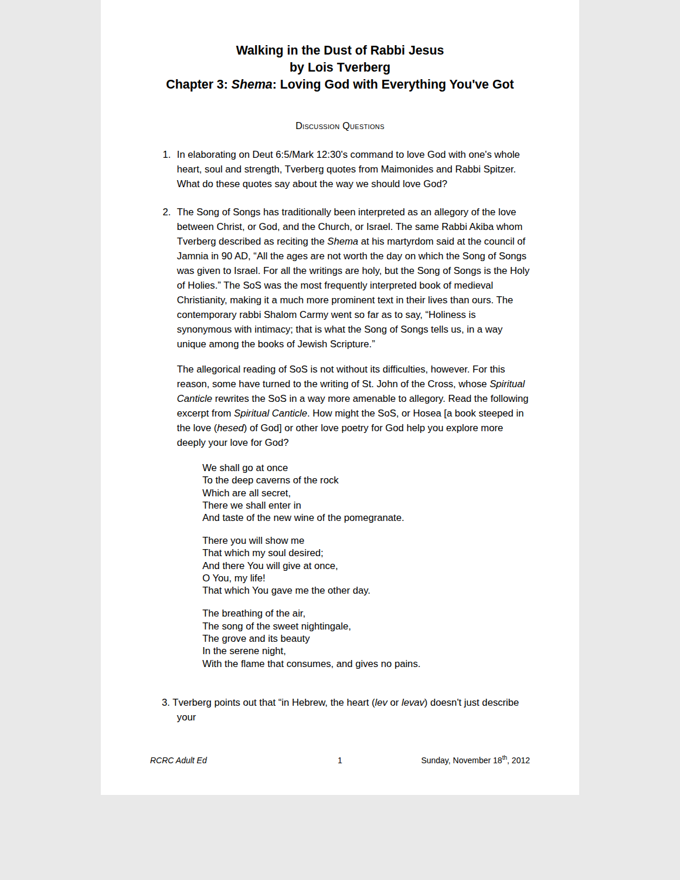Walking in the Dust of Rabbi Jesus by Lois Tverberg Chapter 3: Shema: Loving God with Everything You've Got
Discussion Questions
In elaborating on Deut 6:5/Mark 12:30's command to love God with one's whole heart, soul and strength, Tverberg quotes from Maimonides and Rabbi Spitzer. What do these quotes say about the way we should love God?
The Song of Songs has traditionally been interpreted as an allegory of the love between Christ, or God, and the Church, or Israel. The same Rabbi Akiba whom Tverberg described as reciting the Shema at his martyrdom said at the council of Jamnia in 90 AD, “All the ages are not worth the day on which the Song of Songs was given to Israel. For all the writings are holy, but the Song of Songs is the Holy of Holies.” The SoS was the most frequently interpreted book of medieval Christianity, making it a much more prominent text in their lives than ours. The contemporary rabbi Shalom Carmy went so far as to say, “Holiness is synonymous with intimacy; that is what the Song of Songs tells us, in a way unique among the books of Jewish Scripture.”
The allegorical reading of SoS is not without its difficulties, however. For this reason, some have turned to the writing of St. John of the Cross, whose Spiritual Canticle rewrites the SoS in a way more amenable to allegory. Read the following excerpt from Spiritual Canticle. How might the SoS, or Hosea [a book steeped in the love (hesed) of God] or other love poetry for God help you explore more deeply your love for God?
We shall go at once
To the deep caverns of the rock
Which are all secret,
There we shall enter in
And taste of the new wine of the pomegranate.
There you will show me
That which my soul desired;
And there You will give at once,
O You, my life!
That which You gave me the other day.
The breathing of the air,
The song of the sweet nightingale,
The grove and its beauty
In the serene night,
With the flame that consumes, and gives no pains.
3. Tverberg points out that “in Hebrew, the heart (lev or levav) doesn't just describe your
RCRC Adult Ed 1 Sunday, November 18th, 2012